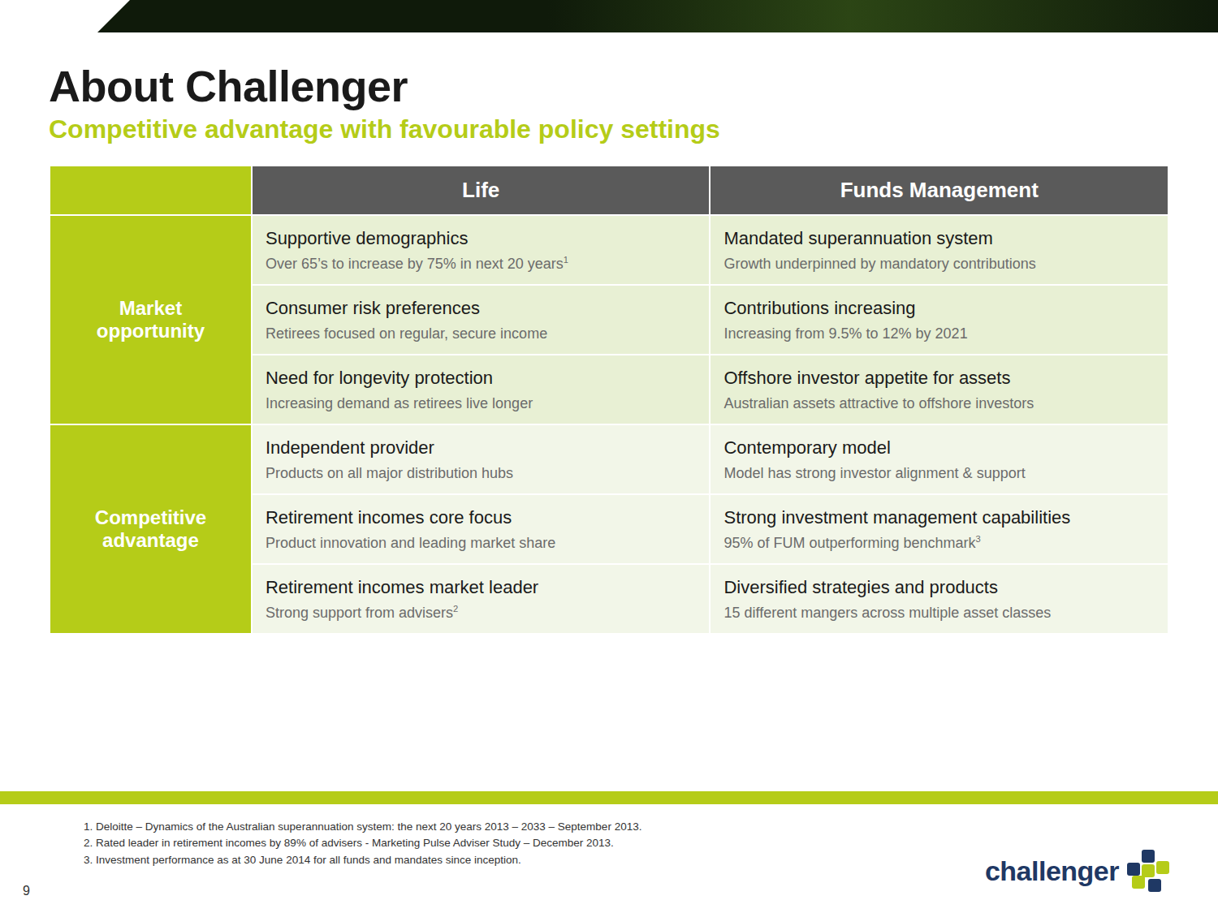About Challenger
Competitive advantage with favourable policy settings
| | Life | Funds Management |
| --- | --- | --- |
| Market opportunity | Supportive demographics Over 65’s to increase by 75% in next 20 years 1 | Mandated superannuation system Growth underpinned by mandatory contributions |
| Consumer risk preferences Retirees focused on regular, secure income | Contributions increasing Increasing from 9.5% to 12% by 2021 |
| Need for longevity protection Increasing demand as retirees live longer | Offshore investor appetite for assets Australian assets attractive to offshore investors |
| Competitive advantage | Independent provider Products on all major distribution hubs | Contemporary model Model has strong investor alignment & support |
| Retirement incomes core focus Product innovation and leading market share | Strong investment management capabilities 95% of FUM outperforming benchmark 3 |
| Retirement incomes market leader Strong support from advisers 2 | Diversified strategies and products 15 different mangers across multiple asset classes |
Deloitte – Dynamics of the Australian superannuation system: the next 20 years 2013 – 2033 – September 2013.
Rated leader in retirement incomes by 89% of advisers - Marketing Pulse Adviser Study – December 2013.
Investment performance as at 30 June 2014 for all funds and mandates since inception.
9
challenger